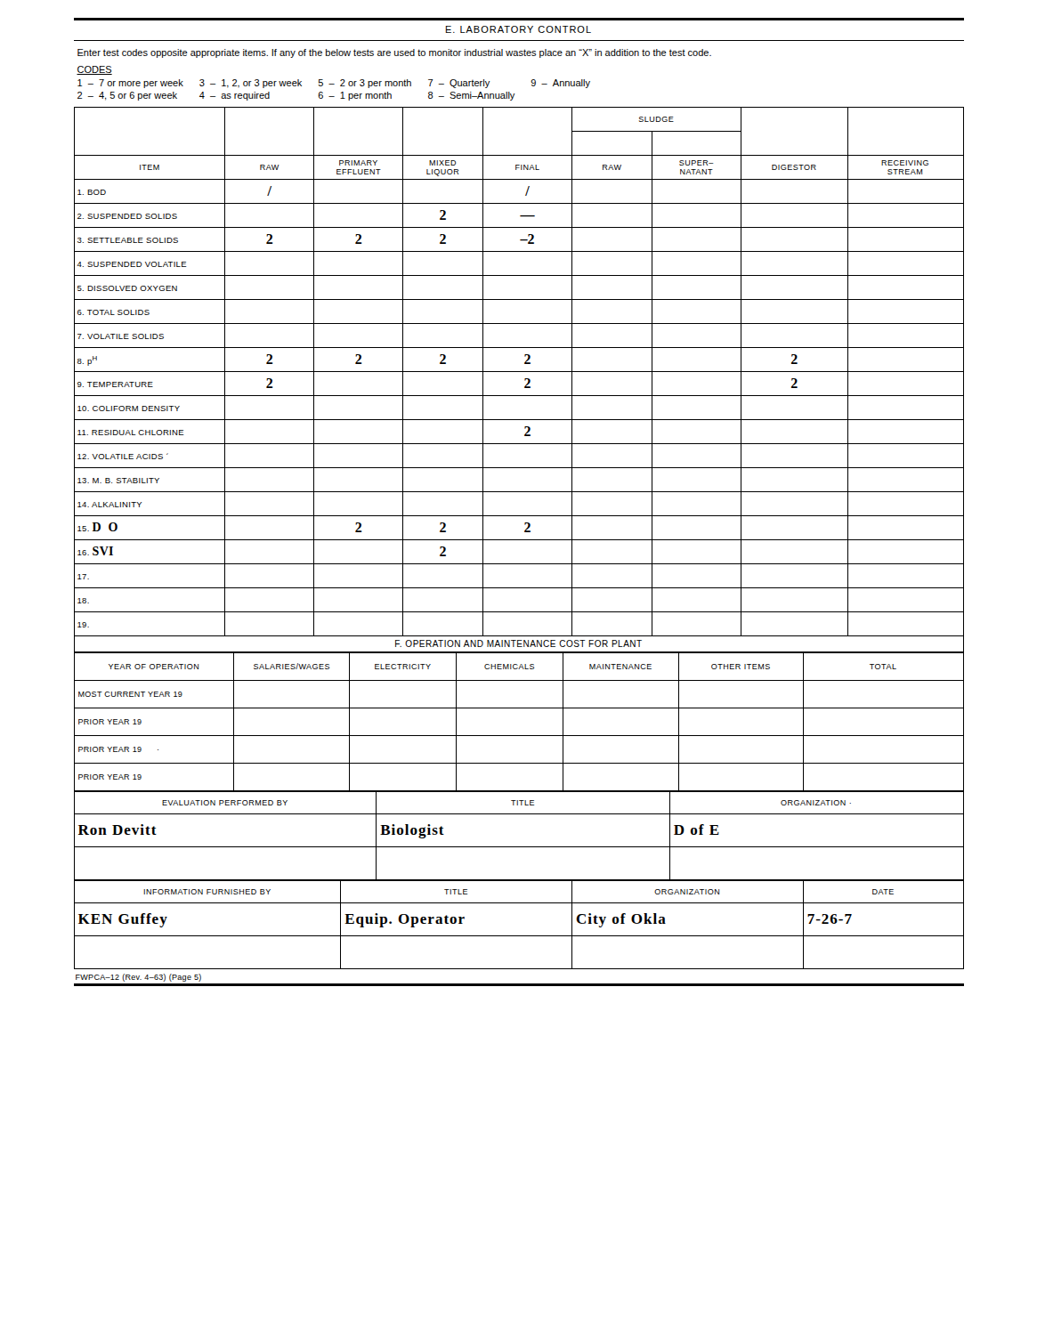E. LABORATORY CONTROL
Enter test codes opposite appropriate items. If any of the below tests are used to monitor industrial wastes place an “X” in addition to the test code.
CODES
| 1 – 7 or more per week | 3 – 1, 2, or 3 per week | 5 – 2 or 3 per month | 7 – Quarterly | 9 – Annually |
| 2 – 4, 5 or 6 per week | 4 – as required | 6 – 1 per month | 8 – Semi–Annually | |
| | | | | | SLUDGE | | |
| --- | --- | --- | --- | --- | --- | --- | --- |
| ITEM | RAW | PRIMARY EFFLUENT | MIXED LIQUOR | FINAL | RAW | SUPER– NATANT | DIGESTOR | RECEIVING STREAM |
| 1. BOD | / | | | / | | | | |
| 2. SUSPENDED SOLIDS | | | 2 | — | | | | |
| 3. SETTLEABLE SOLIDS | 2 | 2 | 2 | –2 | | | | |
| 4. SUSPENDED VOLATILE | | | | | | | | |
| 5. DISSOLVED OXYGEN | | | | | | | | |
| 6. TOTAL SOLIDS | | | | | | | | |
| 7. VOLATILE SOLIDS | | | | | | | | |
| 8. p H | 2 | 2 | 2 | 2 | | | 2 | |
| 9. TEMPERATURE | 2 | | | 2 | | | 2 | |
| 10. COLIFORM DENSITY | | | | | | | | |
| 11. RESIDUAL CHLORINE | | | | 2 | | | | |
| 12. VOLATILE ACIDS ´ | | | | | | | | |
| 13. M. B. STABILITY | | | | | | | | |
| 14. ALKALINITY | | | | | | | | |
| 15. D O | | 2 | 2 | 2 | | | | |
| 16. SVI | | | 2 | | | | | |
| 17. | | | | | | | | |
| 18. | | | | | | | | |
| 19. | | | | | | | | |
F. OPERATION AND MAINTENANCE COST FOR PLANT
| YEAR OF OPERATION | SALARIES/WAGES | ELECTRICITY | CHEMICALS | MAINTENANCE | OTHER ITEMS | TOTAL |
| --- | --- | --- | --- | --- | --- | --- |
| MOST CURRENT YEAR 19 | | | | | | |
| PRIOR YEAR 19 | | | | | | |
| PRIOR YEAR 19 · | | | | | | |
| PRIOR YEAR 19 | | | | | | |
| EVALUATION PERFORMED BY | TITLE | ORGANIZATION · |
| --- | --- | --- |
| Ron Devitt | Biologist | D of E |
| INFORMATION FURNISHED BY | TITLE | ORGANIZATION | DATE |
| --- | --- | --- | --- |
| KEN Guffey | Equip. Operator | City of Okla | 7-26-7 |
FWPCA–12 (Rev. 4–63) (Page 5)